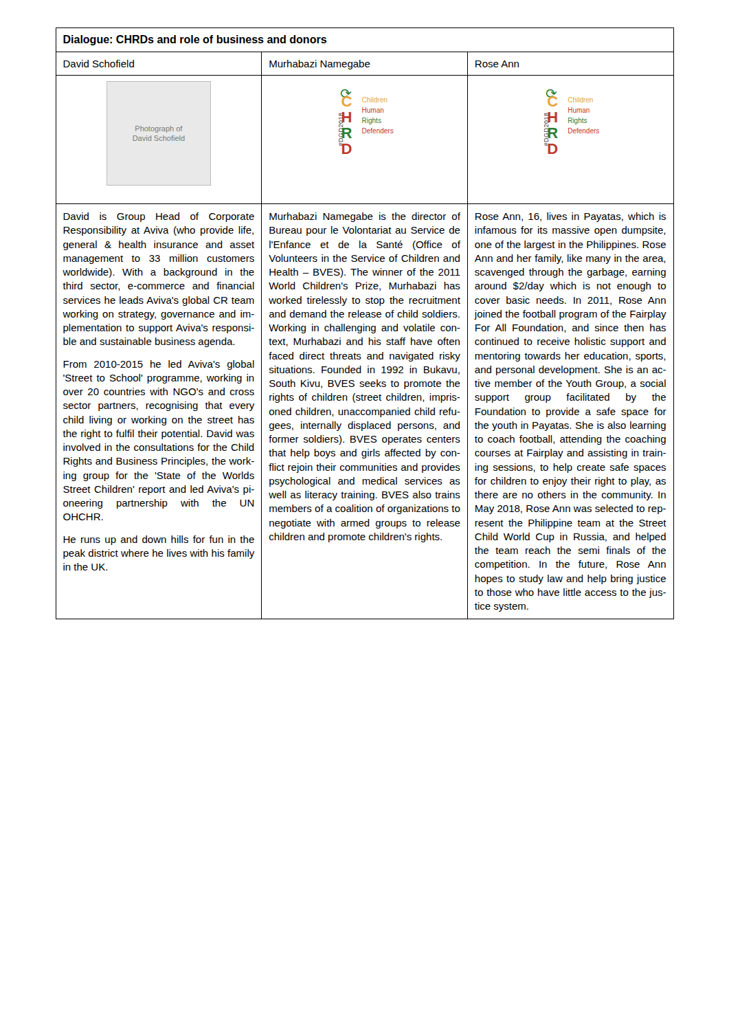| Dialogue: CHRDs and role of business and donors |
| David Schofield | Murhabazi Namegabe | Rose Ann |
| Photograph of David Schofield | ⟳ #DGD2018 C H R D Children Human Rights Defenders | ⟳ #DGD2018 C H R D Children Human Rights Defenders |
| David is Group Head of Corporate Responsibility at Aviva (who provide life, general & health insurance and asset management to 33 million customers worldwide). With a background in the third sector, e-commerce and financial services he leads Aviva's global CR team working on strategy, governance and implementation to support Aviva's responsible and sustainable business agenda. From 2010-2015 he led Aviva's global 'Street to School' programme, working in over 20 countries with NGO's and cross sector partners, recognising that every child living or working on the street has the right to fulfil their potential. David was involved in the consultations for the Child Rights and Business Principles, the working group for the 'State of the Worlds Street Children' report and led Aviva's pioneering partnership with the UN OHCHR. He runs up and down hills for fun in the peak district where he lives with his family in the UK. | Murhabazi Namegabe is the director of Bureau pour le Volontariat au Service de l'Enfance et de la Santé (Office of Volunteers in the Service of Children and Health – BVES). The winner of the 2011 World Children's Prize, Murhabazi has worked tirelessly to stop the recruitment and demand the release of child soldiers. Working in challenging and volatile context, Murhabazi and his staff have often faced direct threats and navigated risky situations. Founded in 1992 in Bukavu, South Kivu, BVES seeks to promote the rights of children (street children, imprisoned children, unaccompanied child refugees, internally displaced persons, and former soldiers). BVES operates centers that help boys and girls affected by conflict rejoin their communities and provides psychological and medical services as well as literacy training. BVES also trains members of a coalition of organizations to negotiate with armed groups to release children and promote children's rights. | Rose Ann, 16, lives in Payatas, which is infamous for its massive open dumpsite, one of the largest in the Philippines. Rose Ann and her family, like many in the area, scavenged through the garbage, earning around $2/day which is not enough to cover basic needs. In 2011, Rose Ann joined the football program of the Fairplay For All Foundation, and since then has continued to receive holistic support and mentoring towards her education, sports, and personal development. She is an active member of the Youth Group, a social support group facilitated by the Foundation to provide a safe space for the youth in Payatas. She is also learning to coach football, attending the coaching courses at Fairplay and assisting in training sessions, to help create safe spaces for children to enjoy their right to play, as there are no others in the community. In May 2018, Rose Ann was selected to represent the Philippine team at the Street Child World Cup in Russia, and helped the team reach the semi finals of the competition. In the future, Rose Ann hopes to study law and help bring justice to those who have little access to the justice system. |